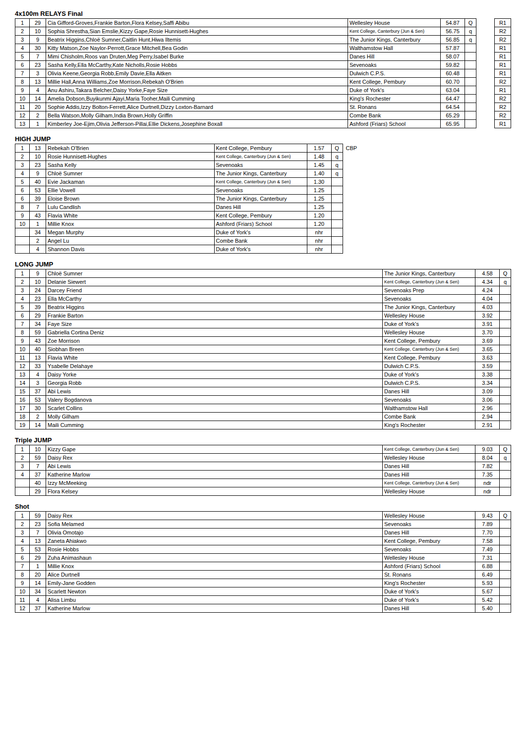4x100m RELAYS Final
| 1 | 29 | Cia Gifford-Groves,Frankie Barton,Flora Kelsey,Saffi Abibu | Wellesley House | 54.87 | Q | | R1 |
| 2 | 10 | Sophia Shrestha,Sian Emslie,Kizzy Gape,Rosie Hunnisett-Hughes | Kent College, Canterbury (Jun & Sen) | 56.75 | q | | R2 |
| 3 | 9 | Beatrix Higgins,Chloë Sumner,Caitlin Hunt,Hiwa Iltemis | The Junior Kings, Canterbury | 56.85 | q | | R2 |
| 4 | 30 | Kitty Matson,Zoe Naylor-Perrott,Grace Mitchell,Bea Godin | Walthamstow Hall | 57.87 | | | R1 |
| 5 | 7 | Mimi Chisholm,Roos van Druten,Meg Perry,Isabel Burke | Danes Hill | 58.07 | | | R1 |
| 6 | 23 | Sasha Kelly,Ella McCarthy,Kate Nicholls,Rosie Hobbs | Sevenoaks | 59.82 | | | R1 |
| 7 | 3 | Olivia Keene,Georgia Robb,Emily Davie,Ella Aitken | Dulwich C.P.S. | 60.48 | | | R1 |
| 8 | 13 | Millie Hall,Anna Williams,Zoe Morrison,Rebekah O'Brien | Kent College, Pembury | 60.70 | | | R2 |
| 9 | 4 | Anu Ashiru,Takara Belcher,Daisy Yorke,Faye Size | Duke of York's | 63.04 | | | R1 |
| 10 | 14 | Amelia Dobson,Buyikunmi Ajayi,Maria Tooher,Maili Cumming | King's Rochester | 64.47 | | | R2 |
| 11 | 20 | Sophie Addis,Izzy Bolton-Ferrett,Alice Durtnell,Dizzy Loxton-Barnard | St. Ronans | 64.54 | | | R2 |
| 12 | 2 | Bella Watson,Molly Gilham,India Brown,Holly Griffin | Combe Bank | 65.29 | | | R2 |
| 13 | 1 | Kimberley Joe-Ejim,Olivia Jefferson-Pillai,Ellie Dickens,Josephine Boxall | Ashford (Friars) School | 65.95 | | | R1 |
HIGH JUMP
| 1 | 13 | Rebekah O'Brien | Kent College, Pembury | 1.57 | Q | CBP |
| 2 | 10 | Rosie Hunnisett-Hughes | Kent College, Canterbury (Jun & Sen) | 1.48 | q | |
| 3 | 23 | Sasha Kelly | Sevenoaks | 1.45 | q | |
| 4 | 9 | Chloë Sumner | The Junior Kings, Canterbury | 1.40 | q | |
| 5 | 40 | Evie Jackaman | Kent College, Canterbury (Jun & Sen) | 1.30 | | |
| 6 | 53 | Ellie Vowell | Sevenoaks | 1.25 | | |
| 6 | 39 | Eloise Brown | The Junior Kings, Canterbury | 1.25 | | |
| 8 | 7 | Lulu Candlish | Danes Hill | 1.25 | | |
| 9 | 43 | Flavia White | Kent College, Pembury | 1.20 | | |
| 10 | 1 | Millie Knox | Ashford (Friars) School | 1.20 | | |
| | 34 | Megan Murphy | Duke of York's | nhr | | |
| | 2 | Angel Lu | Combe Bank | nhr | | |
| | 4 | Shannon Davis | Duke of York's | nhr | | |
LONG JUMP
| 1 | 9 | Chloë Sumner | The Junior Kings, Canterbury | 4.58 | Q |
| 2 | 10 | Delanie Siewert | Kent College, Canterbury (Jun & Sen) | 4.34 | q |
| 3 | 24 | Darcey Friend | Sevenoaks Prep | 4.24 | |
| 4 | 23 | Ella McCarthy | Sevenoaks | 4.04 | |
| 5 | 39 | Beatrix Higgins | The Junior Kings, Canterbury | 4.03 | |
| 6 | 29 | Frankie Barton | Wellesley House | 3.92 | |
| 7 | 34 | Faye Size | Duke of York's | 3.91 | |
| 8 | 59 | Gabriella Cortina Deniz | Wellesley House | 3.70 | |
| 9 | 43 | Zoe Morrison | Kent College, Pembury | 3.69 | |
| 10 | 40 | Siobhan Breen | Kent College, Canterbury (Jun & Sen) | 3.65 | |
| 11 | 13 | Flavia White | Kent College, Pembury | 3.63 | |
| 12 | 33 | Ysabelle Delahaye | Dulwich C.P.S. | 3.59 | |
| 13 | 4 | Daisy Yorke | Duke of York's | 3.38 | |
| 14 | 3 | Georgia Robb | Dulwich C.P.S. | 3.34 | |
| 15 | 37 | Abi Lewis | Danes Hill | 3.09 | |
| 16 | 53 | Valery Bogdanova | Sevenoaks | 3.06 | |
| 17 | 30 | Scarlet Collins | Walthamstow Hall | 2.96 | |
| 18 | 2 | Molly Gilham | Combe Bank | 2.94 | |
| 19 | 14 | Maili Cumming | King's Rochester | 2.91 | |
Triple JUMP
| 1 | 10 | Kizzy Gape | Kent College, Canterbury (Jun & Sen) | 9.03 | Q |
| 2 | 59 | Daisy Rex | Wellesley House | 8.04 | q |
| 3 | 7 | Abi Lewis | Danes Hill | 7.82 | |
| 4 | 37 | Katherine Marlow | Danes Hill | 7.35 | |
| | 40 | Izzy McMeeking | Kent College, Canterbury (Jun & Sen) | ndr | |
| | 29 | Flora Kelsey | Wellesley House | ndr | |
Shot
| 1 | 59 | Daisy Rex | Wellesley House | 9.43 | Q |
| 2 | 23 | Sofia Melamed | Sevenoaks | 7.89 | |
| 3 | 7 | Olivia Omotajo | Danes Hill | 7.70 | |
| 4 | 13 | Zaneta Ahiakwo | Kent College, Pembury | 7.58 | |
| 5 | 53 | Rosie Hobbs | Sevenoaks | 7.49 | |
| 6 | 29 | Zuha Animashaun | Wellesley House | 7.31 | |
| 7 | 1 | Millie Knox | Ashford (Friars) School | 6.88 | |
| 8 | 20 | Alice Durtnell | St. Ronans | 6.49 | |
| 9 | 14 | Emily-Jane Godden | King's Rochester | 5.93 | |
| 10 | 34 | Scarlett Newton | Duke of York's | 5.67 | |
| 11 | 4 | Alisa Limbu | Duke of York's | 5.42 | |
| 12 | 37 | Katherine Marlow | Danes Hill | 5.40 | |